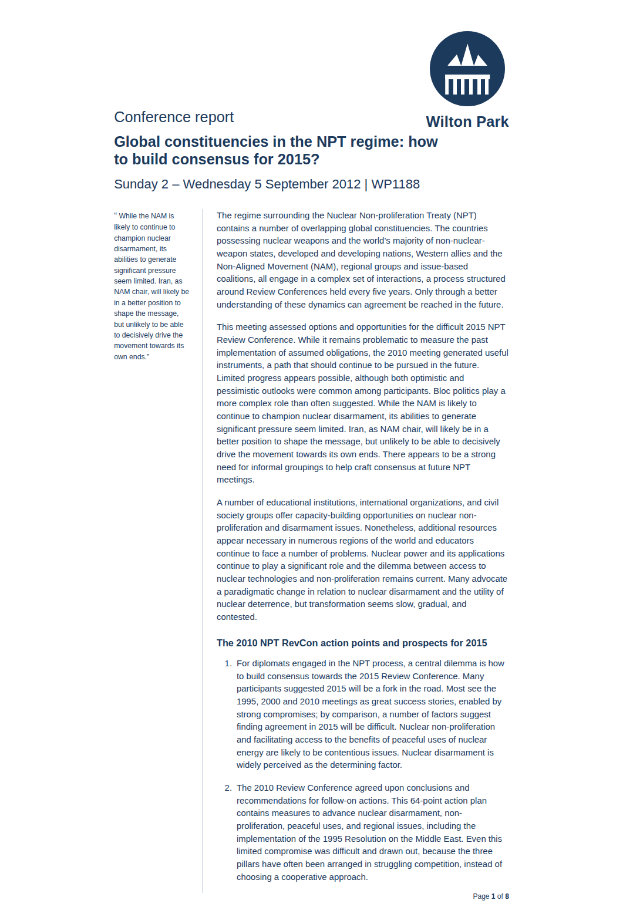Wilton Park
Conference report
Global constituencies in the NPT regime: how to build consensus for 2015?
Sunday 2 – Wednesday 5 September 2012 | WP1188
“ While the NAM is likely to continue to champion nuclear disarmament, its abilities to generate significant pressure seem limited. Iran, as NAM chair, will likely be in a better position to shape the message, but unlikely to be able to decisively drive the movement towards its own ends.”
The regime surrounding the Nuclear Non-proliferation Treaty (NPT) contains a number of overlapping global constituencies. The countries possessing nuclear weapons and the world’s majority of non-nuclear-weapon states, developed and developing nations, Western allies and the Non-Aligned Movement (NAM), regional groups and issue-based coalitions, all engage in a complex set of interactions, a process structured around Review Conferences held every five years. Only through a better understanding of these dynamics can agreement be reached in the future.
This meeting assessed options and opportunities for the difficult 2015 NPT Review Conference. While it remains problematic to measure the past implementation of assumed obligations, the 2010 meeting generated useful instruments, a path that should continue to be pursued in the future. Limited progress appears possible, although both optimistic and pessimistic outlooks were common among participants. Bloc politics play a more complex role than often suggested. While the NAM is likely to continue to champion nuclear disarmament, its abilities to generate significant pressure seem limited. Iran, as NAM chair, will likely be in a better position to shape the message, but unlikely to be able to decisively drive the movement towards its own ends. There appears to be a strong need for informal groupings to help craft consensus at future NPT meetings.
A number of educational institutions, international organizations, and civil society groups offer capacity-building opportunities on nuclear non-proliferation and disarmament issues. Nonetheless, additional resources appear necessary in numerous regions of the world and educators continue to face a number of problems. Nuclear power and its applications continue to play a significant role and the dilemma between access to nuclear technologies and non-proliferation remains current. Many advocate a paradigmatic change in relation to nuclear disarmament and the utility of nuclear deterrence, but transformation seems slow, gradual, and contested.
The 2010 NPT RevCon action points and prospects for 2015
For diplomats engaged in the NPT process, a central dilemma is how to build consensus towards the 2015 Review Conference. Many participants suggested 2015 will be a fork in the road. Most see the 1995, 2000 and 2010 meetings as great success stories, enabled by strong compromises; by comparison, a number of factors suggest finding agreement in 2015 will be difficult. Nuclear non-proliferation and facilitating access to the benefits of peaceful uses of nuclear energy are likely to be contentious issues. Nuclear disarmament is widely perceived as the determining factor.
The 2010 Review Conference agreed upon conclusions and recommendations for follow-on actions. This 64-point action plan contains measures to advance nuclear disarmament, non-proliferation, peaceful uses, and regional issues, including the implementation of the 1995 Resolution on the Middle East. Even this limited compromise was difficult and drawn out, because the three pillars have often been arranged in struggling competition, instead of choosing a cooperative approach.
Page 1 of 8